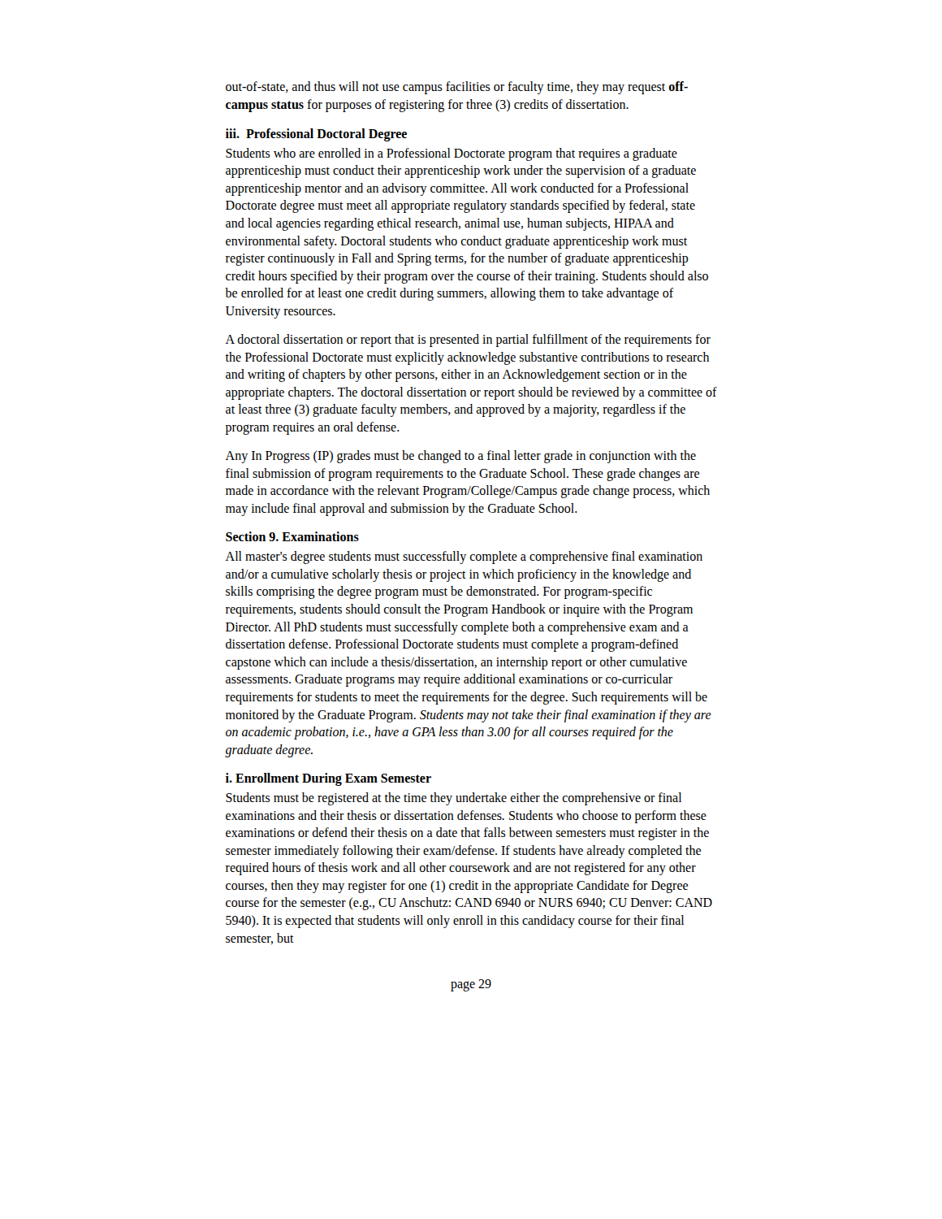out-of-state, and thus will not use campus facilities or faculty time, they may request off-campus status for purposes of registering for three (3) credits of dissertation.
iii. Professional Doctoral Degree
Students who are enrolled in a Professional Doctorate program that requires a graduate apprenticeship must conduct their apprenticeship work under the supervision of a graduate apprenticeship mentor and an advisory committee. All work conducted for a Professional Doctorate degree must meet all appropriate regulatory standards specified by federal, state and local agencies regarding ethical research, animal use, human subjects, HIPAA and environmental safety. Doctoral students who conduct graduate apprenticeship work must register continuously in Fall and Spring terms, for the number of graduate apprenticeship credit hours specified by their program over the course of their training. Students should also be enrolled for at least one credit during summers, allowing them to take advantage of University resources.
A doctoral dissertation or report that is presented in partial fulfillment of the requirements for the Professional Doctorate must explicitly acknowledge substantive contributions to research and writing of chapters by other persons, either in an Acknowledgement section or in the appropriate chapters. The doctoral dissertation or report should be reviewed by a committee of at least three (3) graduate faculty members, and approved by a majority, regardless if the program requires an oral defense.
Any In Progress (IP) grades must be changed to a final letter grade in conjunction with the final submission of program requirements to the Graduate School. These grade changes are made in accordance with the relevant Program/College/Campus grade change process, which may include final approval and submission by the Graduate School.
Section 9. Examinations
All master's degree students must successfully complete a comprehensive final examination and/or a cumulative scholarly thesis or project in which proficiency in the knowledge and skills comprising the degree program must be demonstrated. For program-specific requirements, students should consult the Program Handbook or inquire with the Program Director. All PhD students must successfully complete both a comprehensive exam and a dissertation defense. Professional Doctorate students must complete a program-defined capstone which can include a thesis/dissertation, an internship report or other cumulative assessments. Graduate programs may require additional examinations or co-curricular requirements for students to meet the requirements for the degree. Such requirements will be monitored by the Graduate Program. Students may not take their final examination if they are on academic probation, i.e., have a GPA less than 3.00 for all courses required for the graduate degree.
i. Enrollment During Exam Semester
Students must be registered at the time they undertake either the comprehensive or final examinations and their thesis or dissertation defenses. Students who choose to perform these examinations or defend their thesis on a date that falls between semesters must register in the semester immediately following their exam/defense. If students have already completed the required hours of thesis work and all other coursework and are not registered for any other courses, then they may register for one (1) credit in the appropriate Candidate for Degree course for the semester (e.g., CU Anschutz: CAND 6940 or NURS 6940; CU Denver: CAND 5940). It is expected that students will only enroll in this candidacy course for their final semester, but
page 29